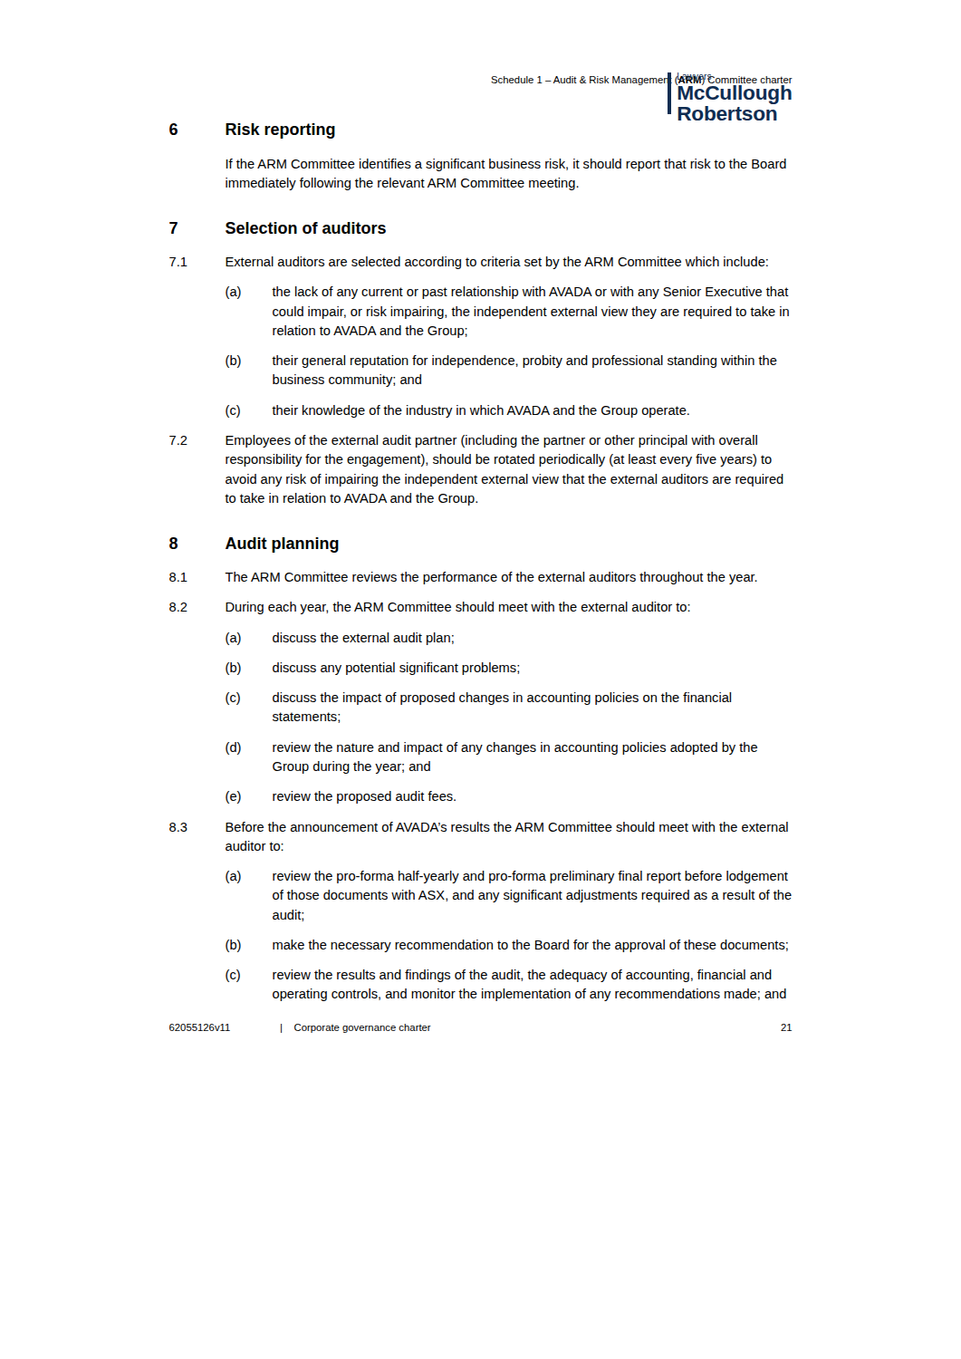Lawyers McCullough Robertson
Schedule 1 – Audit & Risk Management (ARM) Committee charter
6 Risk reporting
If the ARM Committee identifies a significant business risk, it should report that risk to the Board immediately following the relevant ARM Committee meeting.
7 Selection of auditors
7.1
External auditors are selected according to criteria set by the ARM Committee which include:
(a)
the lack of any current or past relationship with AVADA or with any Senior Executive that could impair, or risk impairing, the independent external view they are required to take in relation to AVADA and the Group;
(b)
their general reputation for independence, probity and professional standing within the business community; and
(c)
their knowledge of the industry in which AVADA and the Group operate.
7.2
Employees of the external audit partner (including the partner or other principal with overall responsibility for the engagement), should be rotated periodically (at least every five years) to avoid any risk of impairing the independent external view that the external auditors are required to take in relation to AVADA and the Group.
8 Audit planning
8.1
The ARM Committee reviews the performance of the external auditors throughout the year.
8.2
During each year, the ARM Committee should meet with the external auditor to:
(a)
discuss the external audit plan;
(b)
discuss any potential significant problems;
(c)
discuss the impact of proposed changes in accounting policies on the financial statements;
(d)
review the nature and impact of any changes in accounting policies adopted by the Group during the year; and
(e)
review the proposed audit fees.
8.3
Before the announcement of AVADA’s results the ARM Committee should meet with the external auditor to:
(a)
review the pro-forma half-yearly and pro-forma preliminary final report before lodgement of those documents with ASX, and any significant adjustments required as a result of the audit;
(b)
make the necessary recommendation to the Board for the approval of these documents;
(c)
review the results and findings of the audit, the adequacy of accounting, financial and operating controls, and monitor the implementation of any recommendations made; and
62055126v11
|
Corporate governance charter
21